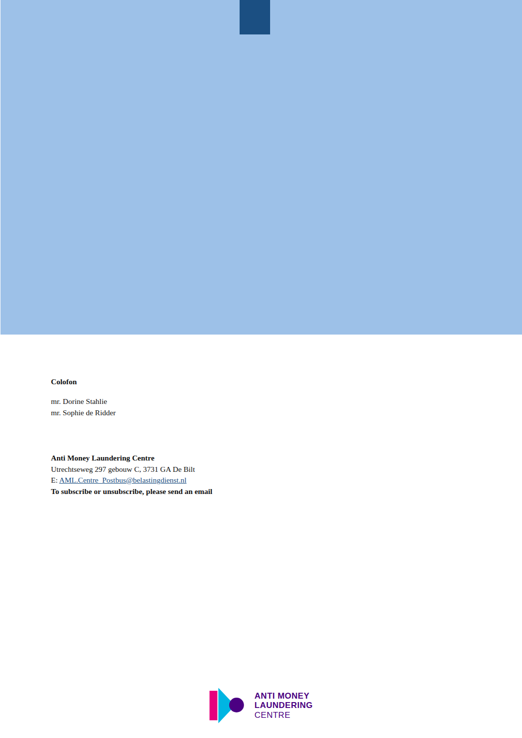Colofon
mr. Dorine Stahlie
mr. Sophie de Ridder
Anti Money Laundering Centre
Utrechtseweg 297 gebouw C, 3731 GA De Bilt
E: AML.Centre_Postbus@belastingdienst.nl
To subscribe or unsubscribe, please send an email
Anti Money
Laundering
Centre